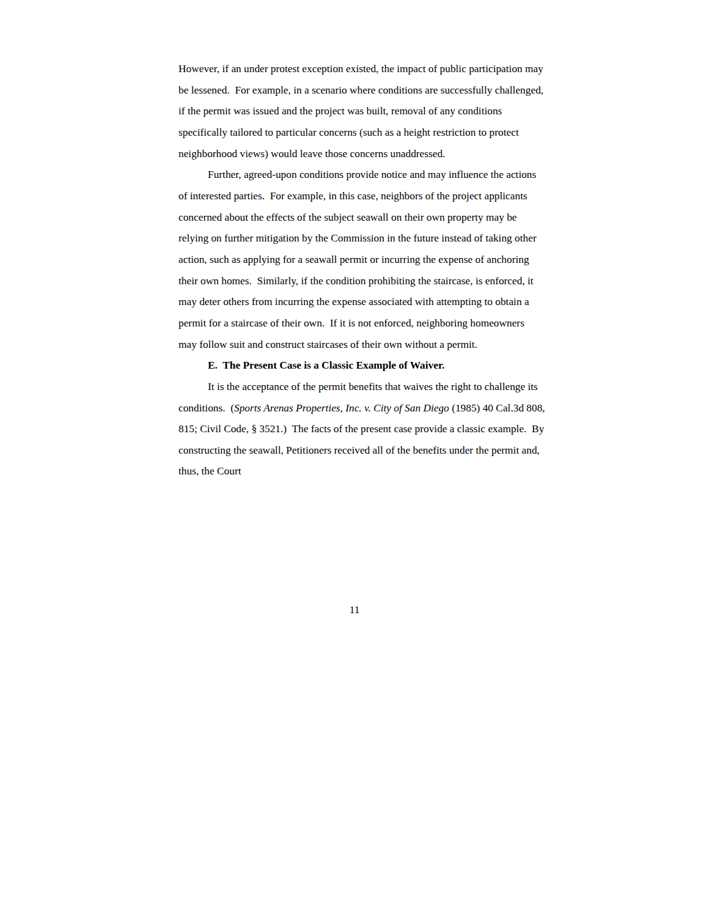However, if an under protest exception existed, the impact of public participation may be lessened. For example, in a scenario where conditions are successfully challenged, if the permit was issued and the project was built, removal of any conditions specifically tailored to particular concerns (such as a height restriction to protect neighborhood views) would leave those concerns unaddressed.
Further, agreed-upon conditions provide notice and may influence the actions of interested parties. For example, in this case, neighbors of the project applicants concerned about the effects of the subject seawall on their own property may be relying on further mitigation by the Commission in the future instead of taking other action, such as applying for a seawall permit or incurring the expense of anchoring their own homes. Similarly, if the condition prohibiting the staircase, is enforced, it may deter others from incurring the expense associated with attempting to obtain a permit for a staircase of their own. If it is not enforced, neighboring homeowners may follow suit and construct staircases of their own without a permit.
E. The Present Case is a Classic Example of Waiver.
It is the acceptance of the permit benefits that waives the right to challenge its conditions. (Sports Arenas Properties, Inc. v. City of San Diego (1985) 40 Cal.3d 808, 815; Civil Code, § 3521.) The facts of the present case provide a classic example. By constructing the seawall, Petitioners received all of the benefits under the permit and, thus, the Court
11